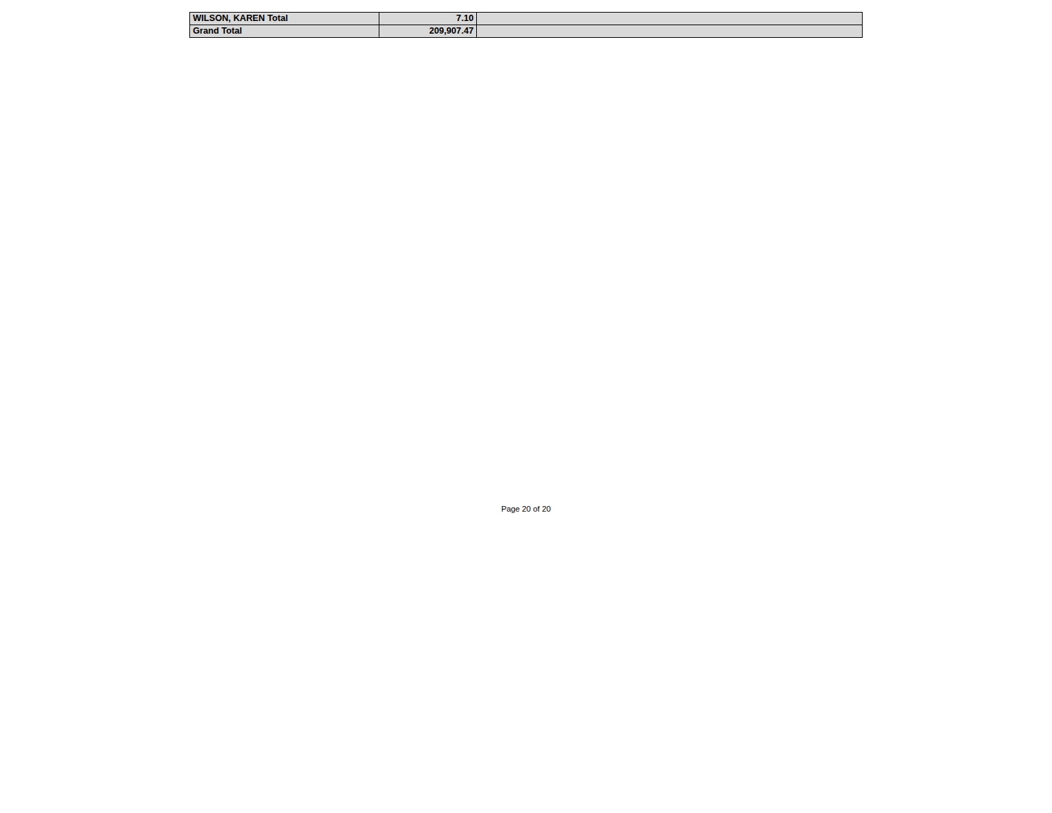| WILSON, KAREN Total | 7.10 | |
| Grand Total | 209,907.47 | |
Page 20 of 20